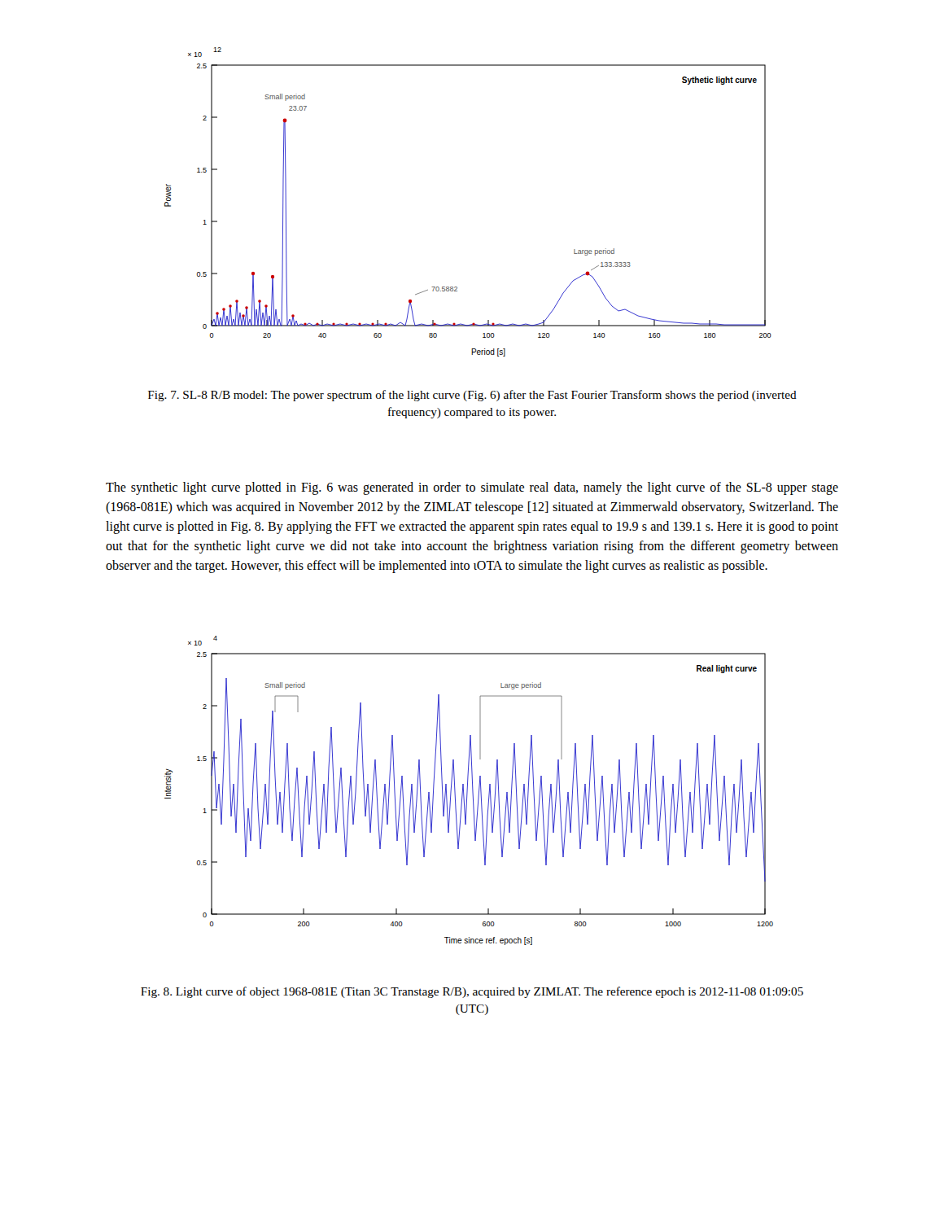× 10 12 2.5 2 1.5 1 0.5 0 0 20 40 60 80 100 120 140 160 180 200 Period [s] Power Sythetic light curve Small period 23.07 Large period 133.3333 70.5882
Fig. 7. SL-8 R/B model: The power spectrum of the light curve (Fig. 6) after the Fast Fourier Transform shows the period (inverted frequency) compared to its power.
The synthetic light curve plotted in Fig. 6 was generated in order to simulate real data, namely the light curve of the SL-8 upper stage (1968-081E) which was acquired in November 2012 by the ZIMLAT telescope [12] situated at Zimmerwald observatory, Switzerland. The light curve is plotted in Fig. 8. By applying the FFT we extracted the apparent spin rates equal to 19.9 s and 139.1 s. Here it is good to point out that for the synthetic light curve we did not take into account the brightness variation rising from the different geometry between observer and the target. However, this effect will be implemented into ιOTA to simulate the light curves as realistic as possible.
× 10 4 2.5 2 1.5 1 0.5 0 0 200 400 600 800 1000 1200 Time since ref. epoch [s] Intensity Real light curve Small period Large period
Fig. 8. Light curve of object 1968-081E (Titan 3C Transtage R/B), acquired by ZIMLAT. The reference epoch is 2012-11-08 01:09:05 (UTC)